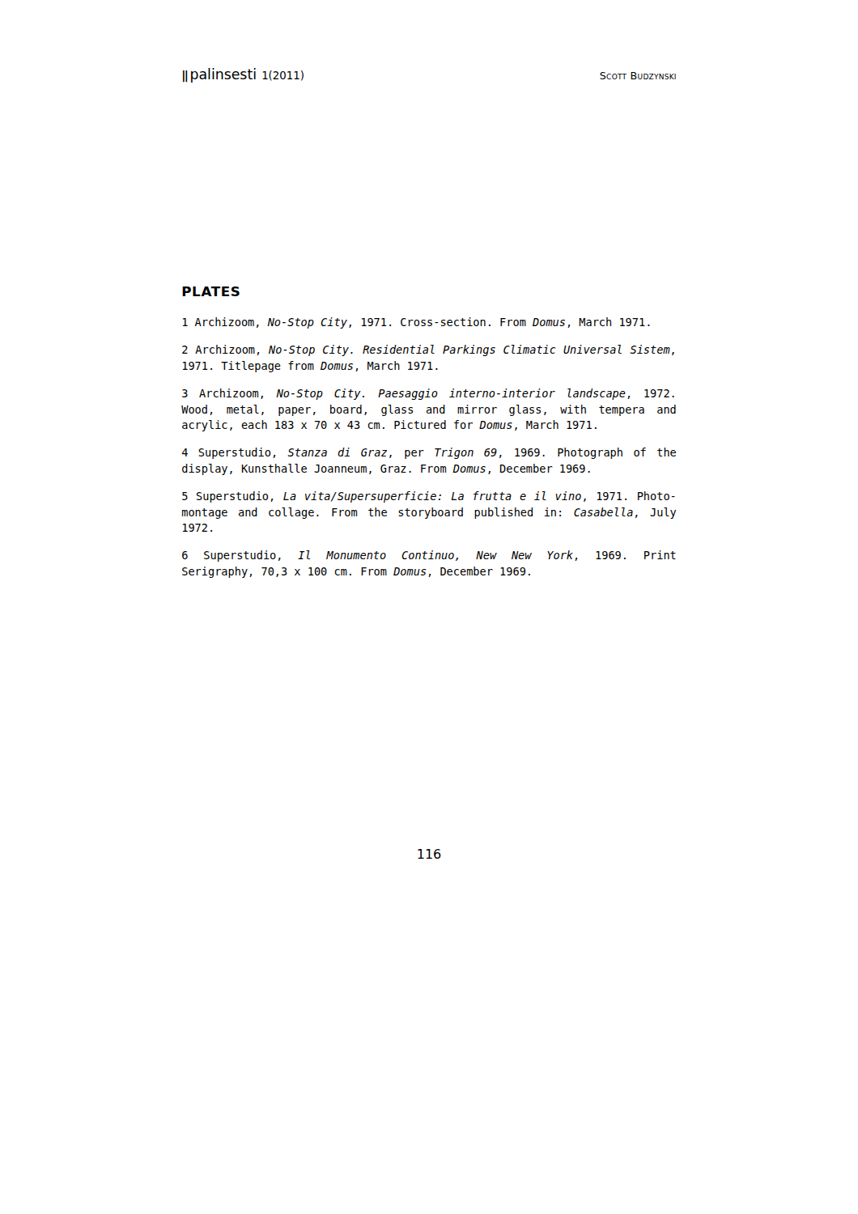||palinsesti 1(2011)
Scott Budzynski
PLATES
1 Archizoom, No-Stop City, 1971. Cross-section. From Domus, March 1971.
2 Archizoom, No-Stop City. Residential Parkings Climatic Universal Sistem, 1971. Titlepage from Domus, March 1971.
3 Archizoom, No-Stop City. Paesaggio interno-interior landscape, 1972. Wood, metal, paper, board, glass and mirror glass, with tempera and acrylic, each 183 x 70 x 43 cm. Pictured for Domus, March 1971.
4 Superstudio, Stanza di Graz, per Trigon 69, 1969. Photograph of the display, Kunsthalle Joanneum, Graz. From Domus, December 1969.
5 Superstudio, La vita/Supersuperficie: La frutta e il vino, 1971. Photo-montage and collage. From the storyboard published in: Casabella, July 1972.
6 Superstudio, Il Monumento Continuo, New New York, 1969. Print Serigraphy, 70,3 x 100 cm. From Domus, December 1969.
116